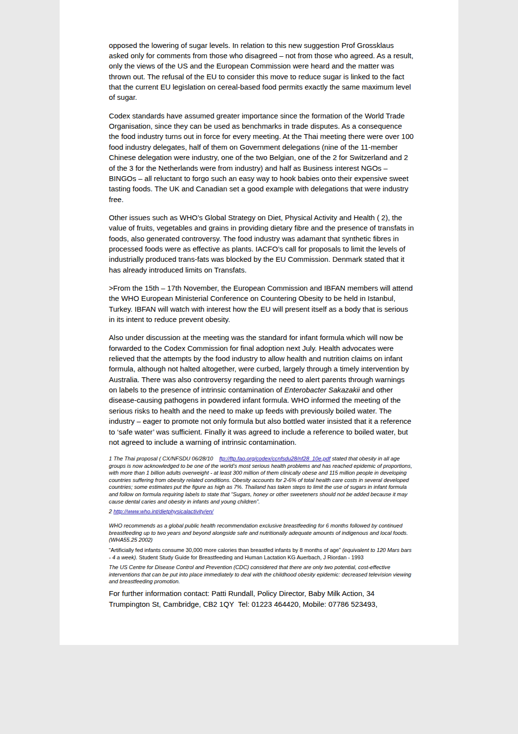opposed the lowering of sugar levels. In relation to this new suggestion Prof Grossklaus asked only for comments from those who disagreed – not from those who agreed. As a result, only the views of the US and the European Commission were heard and the matter was thrown out. The refusal of the EU to consider this move to reduce sugar is linked to the fact that the current EU legislation on cereal-based food permits exactly the same maximum level of sugar.
Codex standards have assumed greater importance since the formation of the World Trade Organisation, since they can be used as benchmarks in trade disputes. As a consequence the food industry turns out in force for every meeting. At the Thai meeting there were over 100 food industry delegates, half of them on Government delegations (nine of the 11-member Chinese delegation were industry, one of the two Belgian, one of the 2 for Switzerland and 2 of the 3 for the Netherlands were from industry) and half as Business interest NGOs – BINGOs – all reluctant to forgo such an easy way to hook babies onto their expensive sweet tasting foods. The UK and Canadian set a good example with delegations that were industry free.
Other issues such as WHO’s Global Strategy on Diet, Physical Activity and Health ( 2), the value of fruits, vegetables and grains in providing dietary fibre and the presence of transfats in foods, also generated controversy. The food industry was adamant that synthetic fibres in processed foods were as effective as plants. IACFO’s call for proposals to limit the levels of industrially produced trans-fats was blocked by the EU Commission. Denmark stated that it has already introduced limits on Transfats.
>From the 15th – 17th November, the European Commission and IBFAN members will attend the WHO European Ministerial Conference on Countering Obesity to be held in Istanbul, Turkey. IBFAN will watch with interest how the EU will present itself as a body that is serious in its intent to reduce prevent obesity.
Also under discussion at the meeting was the standard for infant formula which will now be forwarded to the Codex Commission for final adoption next July. Health advocates were relieved that the attempts by the food industry to allow health and nutrition claims on infant formula, although not halted altogether, were curbed, largely through a timely intervention by Australia. There was also controversy regarding the need to alert parents through warnings on labels to the presence of intrinsic contamination of Enterobacter Sakazakii and other disease-causing pathogens in powdered infant formula. WHO informed the meeting of the serious risks to health and the need to make up feeds with previously boiled water. The industry – eager to promote not only formula but also bottled water insisted that it a reference to ‘safe water’ was sufficient. Finally it was agreed to include a reference to boiled water, but not agreed to include a warning of intrinsic contamination.
1 The Thai proposal ( CX/NFSDU 06/28/10 ftp://ftp.fao.org/codex/ccnfsdu28/nf28_10e.pdf stated that obesity in all age groups is now acknowledged to be one of the world’s most serious health problems and has reached epidemic of proportions, with more than 1 billion adults overweight - at least 300 million of them clinically obese and 115 million people in developing countries suffering from obesity related conditions. Obesity accounts for 2-6% of total health care costs in several developed countries; some estimates put the figure as high as 7%. Thailand has taken steps to limit the use of sugars in infant formula and follow on formula requiring labels to state that “Sugars, honey or other sweeteners should not be added because it may cause dental caries and obesity in infants and young children”.
2 http://www.who.int/dietphysicalactivity/en/
WHO recommends as a global public health recommendation exclusive breastfeeding for 6 months followed by continued breastfeeding up to two years and beyond alongside safe and nutritionally adequate amounts of indigenous and local foods. (WHA55.25 2002)
“Artificially fed infants consume 30,000 more calories than breastfed infants by 8 months of age” (equivalent to 120 Mars bars - 4 a week). Student Study Guide for Breastfeeding and Human Lactation KG Auerbach, J Riordan - 1993
The US Centre for Disease Control and Prevention (CDC) considered that there are only two potential, cost-effective interventions that can be put into place immediately to deal with the childhood obesity epidemic: decreased television viewing and breastfeeding promotion.
For further information contact: Patti Rundall, Policy Director, Baby Milk Action, 34 Trumpington St, Cambridge, CB2 1QY Tel: 01223 464420, Mobile: 07786 523493,